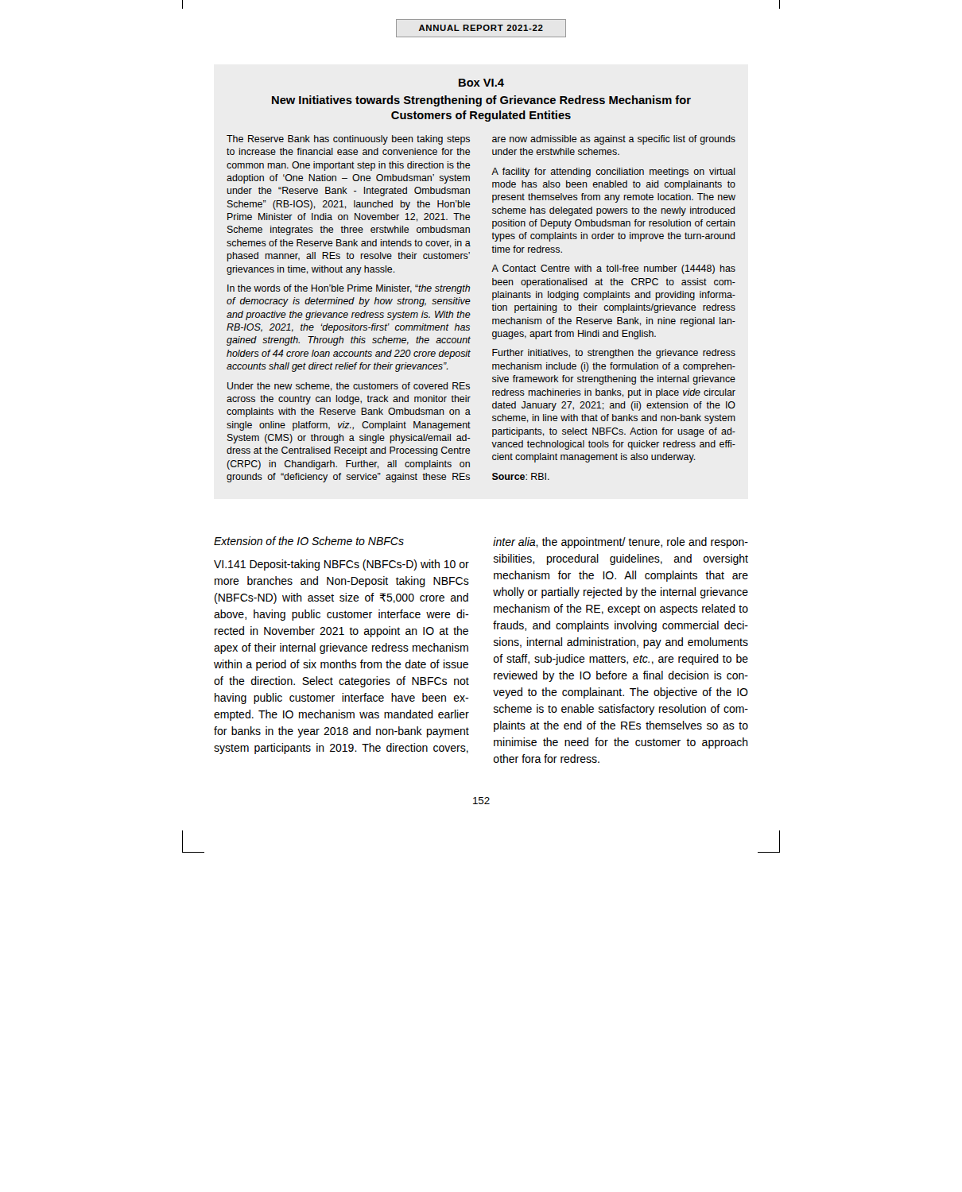Annual Report 2021-22
Box VI.4
New Initiatives towards Strengthening of Grievance Redress Mechanism for
Customers of Regulated Entities
The Reserve Bank has continuously been taking steps to increase the financial ease and convenience for the common man. One important step in this direction is the adoption of ‘One Nation – One Ombudsman’ system under the “Reserve Bank - Integrated Ombudsman Scheme” (RB-IOS), 2021, launched by the Hon’ble Prime Minister of India on November 12, 2021. The Scheme integrates the three erstwhile ombudsman schemes of the Reserve Bank and intends to cover, in a phased manner, all REs to resolve their customers’ grievances in time, without any hassle.
In the words of the Hon’ble Prime Minister, “the strength of democracy is determined by how strong, sensitive and proactive the grievance redress system is. With the RB-IOS, 2021, the ‘depositors-first’ commitment has gained strength. Through this scheme, the account holders of 44 crore loan accounts and 220 crore deposit accounts shall get direct relief for their grievances”.
Under the new scheme, the customers of covered REs across the country can lodge, track and monitor their complaints with the Reserve Bank Ombudsman on a single online platform, viz., Complaint Management System (CMS) or through a single physical/email address at the Centralised Receipt and Processing Centre (CRPC) in Chandigarh. Further, all complaints on grounds of “deficiency of service” against these REs are now admissible as against a specific list of grounds under the erstwhile schemes.
A facility for attending conciliation meetings on virtual mode has also been enabled to aid complainants to present themselves from any remote location. The new scheme has delegated powers to the newly introduced position of Deputy Ombudsman for resolution of certain types of complaints in order to improve the turn-around time for redress.
A Contact Centre with a toll-free number (14448) has been operationalised at the CRPC to assist complainants in lodging complaints and providing information pertaining to their complaints/grievance redress mechanism of the Reserve Bank, in nine regional languages, apart from Hindi and English.
Further initiatives, to strengthen the grievance redress mechanism include (i) the formulation of a comprehensive framework for strengthening the internal grievance redress machineries in banks, put in place vide circular dated January 27, 2021; and (ii) extension of the IO scheme, in line with that of banks and non-bank system participants, to select NBFCs. Action for usage of advanced technological tools for quicker redress and efficient complaint management is also underway.
Source: RBI.
Extension of the IO Scheme to NBFCs
VI.141 Deposit-taking NBFCs (NBFCs-D) with 10 or more branches and Non-Deposit taking NBFCs (NBFCs-ND) with asset size of ₹5,000 crore and above, having public customer interface were directed in November 2021 to appoint an IO at the apex of their internal grievance redress mechanism within a period of six months from the date of issue of the direction. Select categories of NBFCs not having public customer interface have been exempted. The IO mechanism was mandated earlier for banks in the year 2018 and non-bank payment system participants in 2019. The direction covers, inter alia, the appointment/ tenure, role and responsibilities, procedural guidelines, and oversight mechanism for the IO. All complaints that are wholly or partially rejected by the internal grievance mechanism of the RE, except on aspects related to frauds, and complaints involving commercial decisions, internal administration, pay and emoluments of staff, sub-judice matters, etc., are required to be reviewed by the IO before a final decision is conveyed to the complainant. The objective of the IO scheme is to enable satisfactory resolution of complaints at the end of the REs themselves so as to minimise the need for the customer to approach other fora for redress.
152